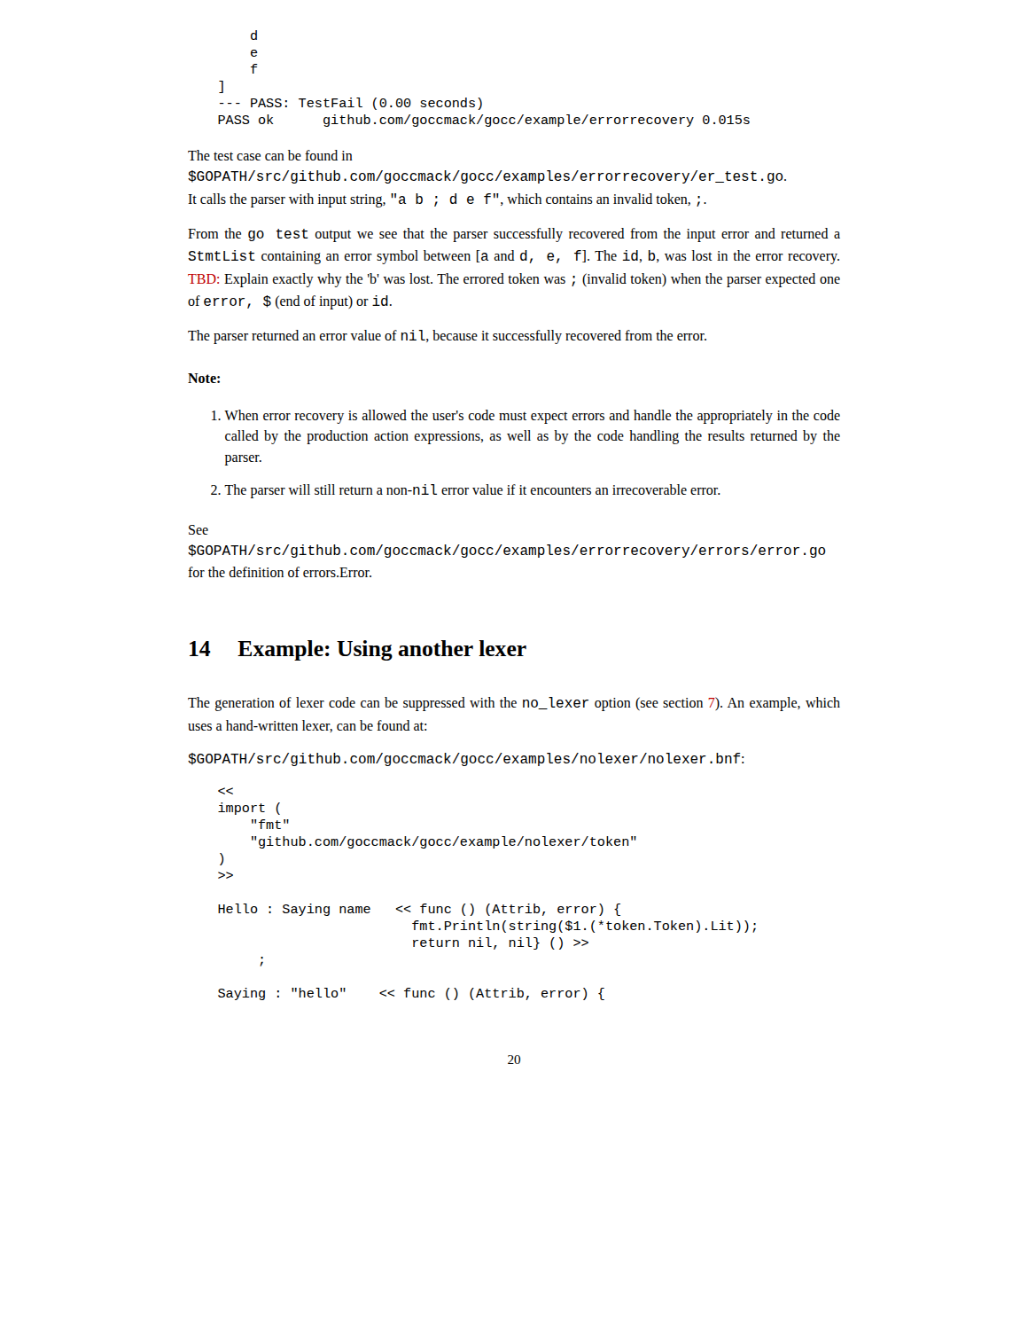d
    e
    f
]
--- PASS: TestFail (0.00 seconds)
PASS ok      github.com/goccmack/gocc/example/errorrecovery 0.015s
The test case can be found in
$GOPATH/src/github.com/goccmack/gocc/examples/errorrecovery/er_test.go.
It calls the parser with input string, "a b ; d e f", which contains an invalid token, ;.
From the go test output we see that the parser successfully recovered from the input error and returned a StmtList containing an error symbol between [a and d, e, f]. The id, b, was lost in the error recovery. TBD: Explain exactly why the 'b' was lost. The errored token was ; (invalid token) when the parser expected one of error, $ (end of input) or id.
The parser returned an error value of nil, because it successfully recovered from the error.
Note:
When error recovery is allowed the user's code must expect errors and handle the appropriately in the code called by the production action expressions, as well as by the code handling the results returned by the parser.
The parser will still return a non-nil error value if it encounters an irrecoverable error.
See $GOPATH/src/github.com/goccmack/gocc/examples/errorrecovery/errors/error.go for the definition of errors.Error.
14 Example: Using another lexer
The generation of lexer code can be suppressed with the no_lexer option (see section 7). An example, which uses a hand-written lexer, can be found at:
$GOPATH/src/github.com/goccmack/gocc/examples/nolexer/nolexer.bnf:
<<
import (
    "fmt"
    "github.com/goccmack/gocc/example/nolexer/token"
)
>>

Hello : Saying name   << func () (Attrib, error) {
                        fmt.Println(string($1.(*token.Token).Lit));
                        return nil, nil} () >>
     ;

Saying : "hello"    << func () (Attrib, error) {
20